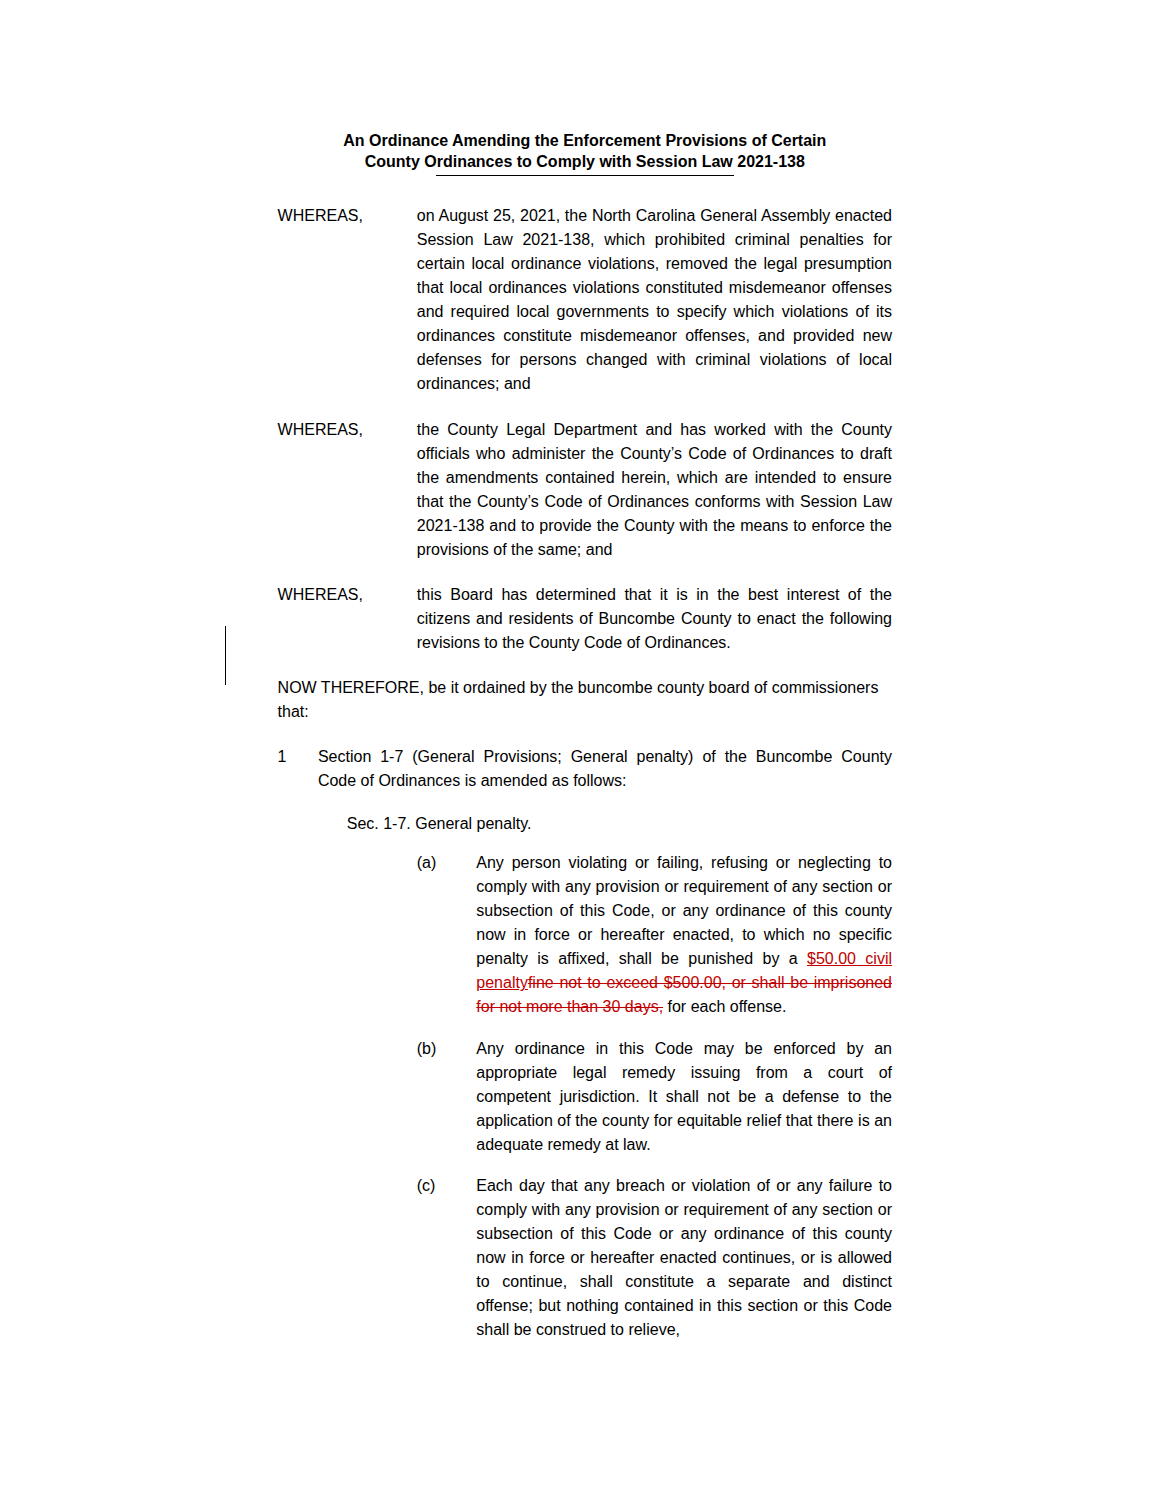An Ordinance Amending the Enforcement Provisions of Certain
County Ordinances to Comply with Session Law 2021-138
WHEREAS,
on August 25, 2021, the North Carolina General Assembly enacted Session Law 2021-138, which prohibited criminal penalties for certain local ordinance violations, removed the legal presumption that local ordinances violations constituted misdemeanor offenses and required local governments to specify which violations of its ordinances constitute misdemeanor offenses, and provided new defenses for persons changed with criminal violations of local ordinances; and
WHEREAS,
the County Legal Department and has worked with the County officials who administer the County’s Code of Ordinances to draft the amendments contained herein, which are intended to ensure that the County’s Code of Ordinances conforms with Session Law 2021-138 and to provide the County with the means to enforce the provisions of the same; and
WHEREAS,
this Board has determined that it is in the best interest of the citizens and residents of Buncombe County to enact the following revisions to the County Code of Ordinances.
NOW THEREFORE, be it ordained by the buncombe county board of commissioners that:
1
Section 1-7 (General Provisions; General penalty) of the Buncombe County Code of Ordinances is amended as follows:
Sec. 1-7. General penalty.
(a)
Any person violating or failing, refusing or neglecting to comply with any provision or requirement of any section or subsection of this Code, or any ordinance of this county now in force or hereafter enacted, to which no specific penalty is affixed, shall be punished by a $50.00 civil penalty fine not to exceed $500.00, or shall be imprisoned for not more than 30 days, for each offense.
(b)
Any ordinance in this Code may be enforced by an appropriate legal remedy issuing from a court of competent jurisdiction. It shall not be a defense to the application of the county for equitable relief that there is an adequate remedy at law.
(c)
Each day that any breach or violation of or any failure to comply with any provision or requirement of any section or subsection of this Code or any ordinance of this county now in force or hereafter enacted continues, or is allowed to continue, shall constitute a separate and distinct offense; but nothing contained in this section or this Code shall be construed to relieve,